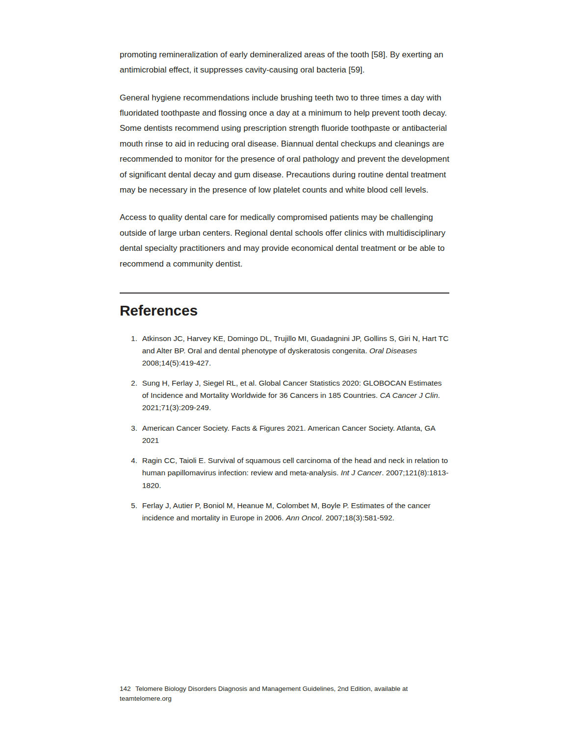promoting remineralization of early demineralized areas of the tooth [58]. By exerting an antimicrobial effect, it suppresses cavity-causing oral bacteria [59].
General hygiene recommendations include brushing teeth two to three times a day with fluoridated toothpaste and flossing once a day at a minimum to help prevent tooth decay. Some dentists recommend using prescription strength fluoride toothpaste or antibacterial mouth rinse to aid in reducing oral disease. Biannual dental checkups and cleanings are recommended to monitor for the presence of oral pathology and prevent the development of significant dental decay and gum disease. Precautions during routine dental treatment may be necessary in the presence of low platelet counts and white blood cell levels.
Access to quality dental care for medically compromised patients may be challenging outside of large urban centers. Regional dental schools offer clinics with multidisciplinary dental specialty practitioners and may provide economical dental treatment or be able to recommend a community dentist.
References
Atkinson JC, Harvey KE, Domingo DL, Trujillo MI, Guadagnini JP, Gollins S, Giri N, Hart TC and Alter BP. Oral and dental phenotype of dyskeratosis congenita. Oral Diseases 2008;14(5):419-427.
Sung H, Ferlay J, Siegel RL, et al. Global Cancer Statistics 2020: GLOBOCAN Estimates of Incidence and Mortality Worldwide for 36 Cancers in 185 Countries. CA Cancer J Clin. 2021;71(3):209-249.
American Cancer Society. Facts & Figures 2021. American Cancer Society. Atlanta, GA 2021
Ragin CC, Taioli E. Survival of squamous cell carcinoma of the head and neck in relation to human papillomavirus infection: review and meta-analysis. Int J Cancer. 2007;121(8):1813-1820.
Ferlay J, Autier P, Boniol M, Heanue M, Colombet M, Boyle P. Estimates of the cancer incidence and mortality in Europe in 2006. Ann Oncol. 2007;18(3):581-592.
142 Telomere Biology Disorders Diagnosis and Management Guidelines, 2nd Edition, available at teamtelomere.org